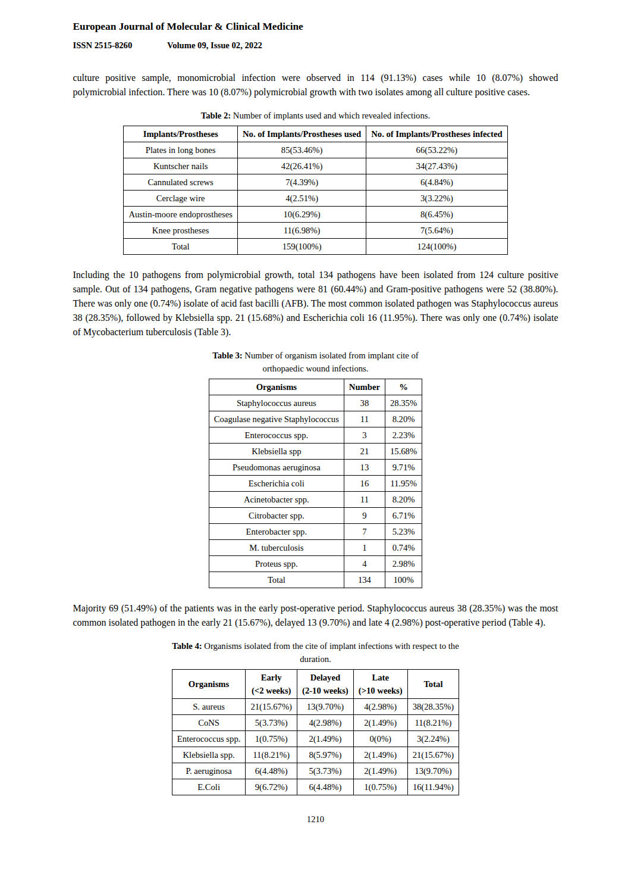European Journal of Molecular & Clinical Medicine
ISSN 2515-8260 Volume 09, Issue 02, 2022
culture positive sample, monomicrobial infection were observed in 114 (91.13%) cases while 10 (8.07%) showed polymicrobial infection. There was 10 (8.07%) polymicrobial growth with two isolates among all culture positive cases.
Table 2: Number of implants used and which revealed infections.
| Implants/Prostheses | No. of Implants/Prostheses used | No. of Implants/Prostheses infected |
| --- | --- | --- |
| Plates in long bones | 85(53.46%) | 66(53.22%) |
| Kuntscher nails | 42(26.41%) | 34(27.43%) |
| Cannulated screws | 7(4.39%) | 6(4.84%) |
| Cerclage wire | 4(2.51%) | 3(3.22%) |
| Austin-moore endoprostheses | 10(6.29%) | 8(6.45%) |
| Knee prostheses | 11(6.98%) | 7(5.64%) |
| Total | 159(100%) | 124(100%) |
Including the 10 pathogens from polymicrobial growth, total 134 pathogens have been isolated from 124 culture positive sample. Out of 134 pathogens, Gram negative pathogens were 81 (60.44%) and Gram-positive pathogens were 52 (38.80%). There was only one (0.74%) isolate of acid fast bacilli (AFB). The most common isolated pathogen was Staphylococcus aureus 38 (28.35%), followed by Klebsiella spp. 21 (15.68%) and Escherichia coli 16 (11.95%). There was only one (0.74%) isolate of Mycobacterium tuberculosis (Table 3).
Table 3: Number of organism isolated from implant cite of orthopaedic wound infections.
| Organisms | Number | % |
| --- | --- | --- |
| Staphylococcus aureus | 38 | 28.35% |
| Coagulase negative Staphylococcus | 11 | 8.20% |
| Enterococcus spp. | 3 | 2.23% |
| Klebsiella spp | 21 | 15.68% |
| Pseudomonas aeruginosa | 13 | 9.71% |
| Escherichia coli | 16 | 11.95% |
| Acinetobacter spp. | 11 | 8.20% |
| Citrobacter spp. | 9 | 6.71% |
| Enterobacter spp. | 7 | 5.23% |
| M. tuberculosis | 1 | 0.74% |
| Proteus spp. | 4 | 2.98% |
| Total | 134 | 100% |
Majority 69 (51.49%) of the patients was in the early post-operative period. Staphylococcus aureus 38 (28.35%) was the most common isolated pathogen in the early 21 (15.67%), delayed 13 (9.70%) and late 4 (2.98%) post-operative period (Table 4).
Table 4: Organisms isolated from the cite of implant infections with respect to the duration.
| Organisms | Early (<2 weeks) | Delayed (2-10 weeks) | Late (>10 weeks) | Total |
| --- | --- | --- | --- | --- |
| S. aureus | 21(15.67%) | 13(9.70%) | 4(2.98%) | 38(28.35%) |
| CoNS | 5(3.73%) | 4(2.98%) | 2(1.49%) | 11(8.21%) |
| Enterococcus spp. | 1(0.75%) | 2(1.49%) | 0(0%) | 3(2.24%) |
| Klebsiella spp. | 11(8.21%) | 8(5.97%) | 2(1.49%) | 21(15.67%) |
| P. aeruginosa | 6(4.48%) | 5(3.73%) | 2(1.49%) | 13(9.70%) |
| E.Coli | 9(6.72%) | 6(4.48%) | 1(0.75%) | 16(11.94%) |
1210